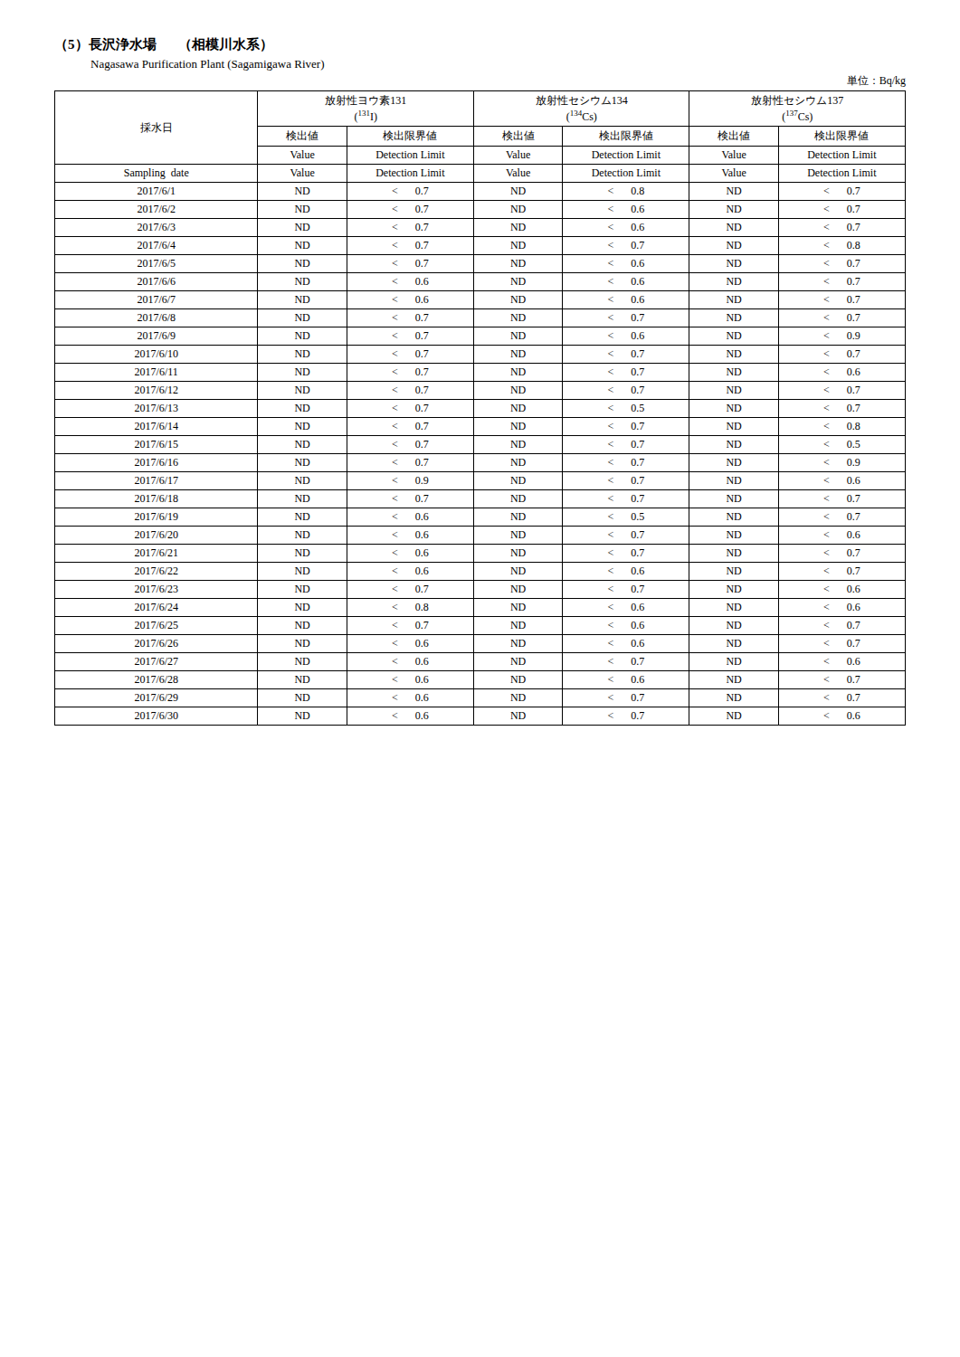（5）長沢浄水場（相模川水系）
Nagasawa Purification Plant (Sagamigawa River)
単位：Bq/kg
| 採水日 | 放射性ヨウ素131 ( 131 I) | 放射性セシウム134 ( 134 Cs) | 放射性セシウム137 ( 137 Cs) |
| --- | --- | --- | --- |
| 検出値 | 検出限界値 | 検出値 | 検出限界値 | 検出値 | 検出限界値 |
| Value | Detection Limit | Value | Detection Limit | Value | Detection Limit |
| Sampling date | Value | Detection Limit | Value | Detection Limit | Value | Detection Limit |
| 2017/6/1 | ND | < 0.7 | ND | < 0.8 | ND | < 0.7 |
| 2017/6/2 | ND | < 0.7 | ND | < 0.6 | ND | < 0.7 |
| 2017/6/3 | ND | < 0.7 | ND | < 0.6 | ND | < 0.7 |
| 2017/6/4 | ND | < 0.7 | ND | < 0.7 | ND | < 0.8 |
| 2017/6/5 | ND | < 0.7 | ND | < 0.6 | ND | < 0.7 |
| 2017/6/6 | ND | < 0.6 | ND | < 0.6 | ND | < 0.7 |
| 2017/6/7 | ND | < 0.6 | ND | < 0.6 | ND | < 0.7 |
| 2017/6/8 | ND | < 0.7 | ND | < 0.7 | ND | < 0.7 |
| 2017/6/9 | ND | < 0.7 | ND | < 0.6 | ND | < 0.9 |
| 2017/6/10 | ND | < 0.7 | ND | < 0.7 | ND | < 0.7 |
| 2017/6/11 | ND | < 0.7 | ND | < 0.7 | ND | < 0.6 |
| 2017/6/12 | ND | < 0.7 | ND | < 0.7 | ND | < 0.7 |
| 2017/6/13 | ND | < 0.7 | ND | < 0.5 | ND | < 0.7 |
| 2017/6/14 | ND | < 0.7 | ND | < 0.7 | ND | < 0.8 |
| 2017/6/15 | ND | < 0.7 | ND | < 0.7 | ND | < 0.5 |
| 2017/6/16 | ND | < 0.7 | ND | < 0.7 | ND | < 0.9 |
| 2017/6/17 | ND | < 0.9 | ND | < 0.7 | ND | < 0.6 |
| 2017/6/18 | ND | < 0.7 | ND | < 0.7 | ND | < 0.7 |
| 2017/6/19 | ND | < 0.6 | ND | < 0.5 | ND | < 0.7 |
| 2017/6/20 | ND | < 0.6 | ND | < 0.7 | ND | < 0.6 |
| 2017/6/21 | ND | < 0.6 | ND | < 0.7 | ND | < 0.7 |
| 2017/6/22 | ND | < 0.6 | ND | < 0.6 | ND | < 0.7 |
| 2017/6/23 | ND | < 0.7 | ND | < 0.7 | ND | < 0.6 |
| 2017/6/24 | ND | < 0.8 | ND | < 0.6 | ND | < 0.6 |
| 2017/6/25 | ND | < 0.7 | ND | < 0.6 | ND | < 0.7 |
| 2017/6/26 | ND | < 0.6 | ND | < 0.6 | ND | < 0.7 |
| 2017/6/27 | ND | < 0.6 | ND | < 0.7 | ND | < 0.6 |
| 2017/6/28 | ND | < 0.6 | ND | < 0.6 | ND | < 0.7 |
| 2017/6/29 | ND | < 0.6 | ND | < 0.7 | ND | < 0.7 |
| 2017/6/30 | ND | < 0.6 | ND | < 0.7 | ND | < 0.6 |